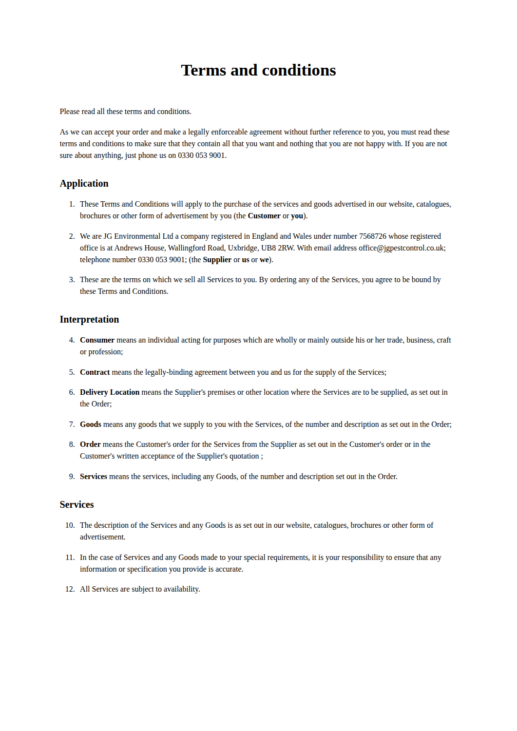Terms and conditions
Please read all these terms and conditions.
As we can accept your order and make a legally enforceable agreement without further reference to you, you must read these terms and conditions to make sure that they contain all that you want and nothing that you are not happy with. If you are not sure about anything, just phone us on 0330 053 9001.
Application
These Terms and Conditions will apply to the purchase of the services and goods advertised in our website, catalogues, brochures or other form of advertisement by you (the Customer or you).
We are JG Environmental Ltd a company registered in England and Wales under number 7568726 whose registered office is at Andrews House, Wallingford Road, Uxbridge, UB8 2RW. With email address office@jgpestcontrol.co.uk; telephone number 0330 053 9001; (the Supplier or us or we).
These are the terms on which we sell all Services to you. By ordering any of the Services, you agree to be bound by these Terms and Conditions.
Interpretation
Consumer means an individual acting for purposes which are wholly or mainly outside his or her trade, business, craft or profession;
Contract means the legally-binding agreement between you and us for the supply of the Services;
Delivery Location means the Supplier's premises or other location where the Services are to be supplied, as set out in the Order;
Goods means any goods that we supply to you with the Services, of the number and description as set out in the Order;
Order means the Customer's order for the Services from the Supplier as set out in the Customer's order or in the Customer's written acceptance of the Supplier's quotation ;
Services means the services, including any Goods, of the number and description set out in the Order.
Services
The description of the Services and any Goods is as set out in our website, catalogues, brochures or other form of advertisement.
In the case of Services and any Goods made to your special requirements, it is your responsibility to ensure that any information or specification you provide is accurate.
All Services are subject to availability.